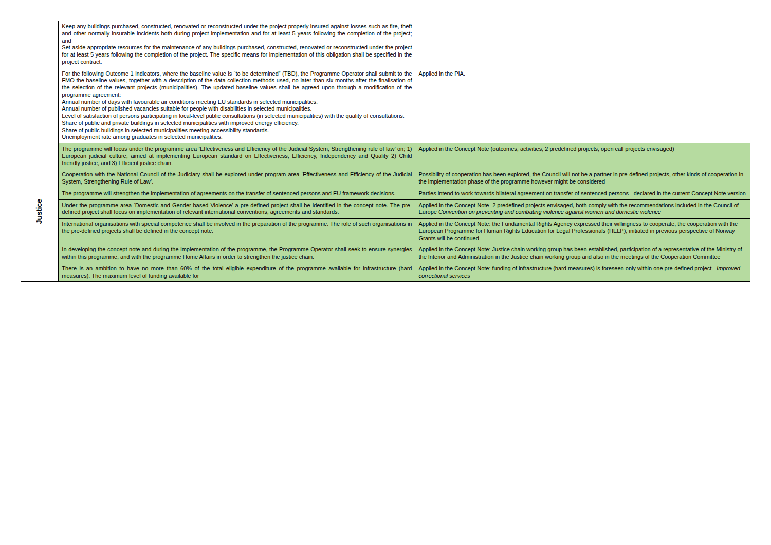| | Keep any buildings purchased, constructed, renovated or reconstructed under the project properly insured against losses such as fire, theft and other normally insurable incidents both during project implementation and for at least 5 years following the completion of the project; and Set aside appropriate resources for the maintenance of any buildings purchased, constructed, renovated or reconstructed under the project for at least 5 years following the completion of the project. The specific means for implementation of this obligation shall be specified in the project contract. | |
| For the following Outcome 1 indicators, where the baseline value is “to be determined” (TBD), the Programme Operator shall submit to the FMO the baseline values, together with a description of the data collection methods used, no later than six months after the finalisation of the selection of the relevant projects (municipalities). The updated baseline values shall be agreed upon through a modification of the programme agreement: Annual number of days with favourable air conditions meeting EU standards in selected municipalities. Annual number of published vacancies suitable for people with disabilities in selected municipalities. Level of satisfaction of persons participating in local-level public consultations (in selected municipalities) with the quality of consultations. Share of public and private buildings in selected municipalities with improved energy efficiency. Share of public buildings in selected municipalities meeting accessibility standards. Unemployment rate among graduates in selected municipalities. | Applied in the PIA. |
| Justice | The programme will focus under the programme area ‘Effectiveness and Efficiency of the Judicial System, Strengthening rule of law’ on; 1) European judicial culture, aimed at implementing European standard on Effectiveness, Efficiency, Independency and Quality 2) Child friendly justice, and 3) Efficient justice chain. | Applied in the Concept Note (outcomes, activities, 2 predefined projects, open call projects envisaged) |
| Cooperation with the National Council of the Judiciary shall be explored under program area ‘Effectiveness and Efficiency of the Judicial System, Strengthening Rule of Law’. | Possibility of cooperation has been explored, the Council will not be a partner in pre-defined projects, other kinds of cooperation in the implementation phase of the programme however might be considered |
| The programme will strengthen the implementation of agreements on the transfer of sentenced persons and EU framework decisions. | Parties intend to work towards bilateral agreement on transfer of sentenced persons - declared in the current Concept Note version |
| Under the programme area ‘Domestic and Gender-based Violence’ a pre-defined project shall be identified in the concept note. The pre-defined project shall focus on implementation of relevant international conventions, agreements and standards. | Applied in the Concept Note -2 predefined projects envisaged, both comply with the recommendations included in the Council of Europe Convention on preventing and combating violence against women and domestic violence |
| International organisations with special competence shall be involved in the preparation of the programme. The role of such organisations in the pre-defined projects shall be defined in the concept note. | Applied in the Concept Note: the Fundamental Rights Agency expressed their willingness to cooperate, the cooperation with the European Programme for Human Rights Education for Legal Professionals (HELP), initiated in previous perspective of Norway Grants will be continued |
| In developing the concept note and during the implementation of the programme, the Programme Operator shall seek to ensure synergies within this programme, and with the programme Home Affairs in order to strengthen the justice chain. | Applied in the Concept Note: Justice chain working group has been established, participation of a representative of the Ministry of the Interior and Administration in the Justice chain working group and also in the meetings of the Cooperation Committee |
| There is an ambition to have no more than 60% of the total eligible expenditure of the programme available for infrastructure (hard measures). The maximum level of funding available for | Applied in the Concept Note: funding of infrastructure (hard measures) is foreseen only within one pre-defined project - Improved correctional services |